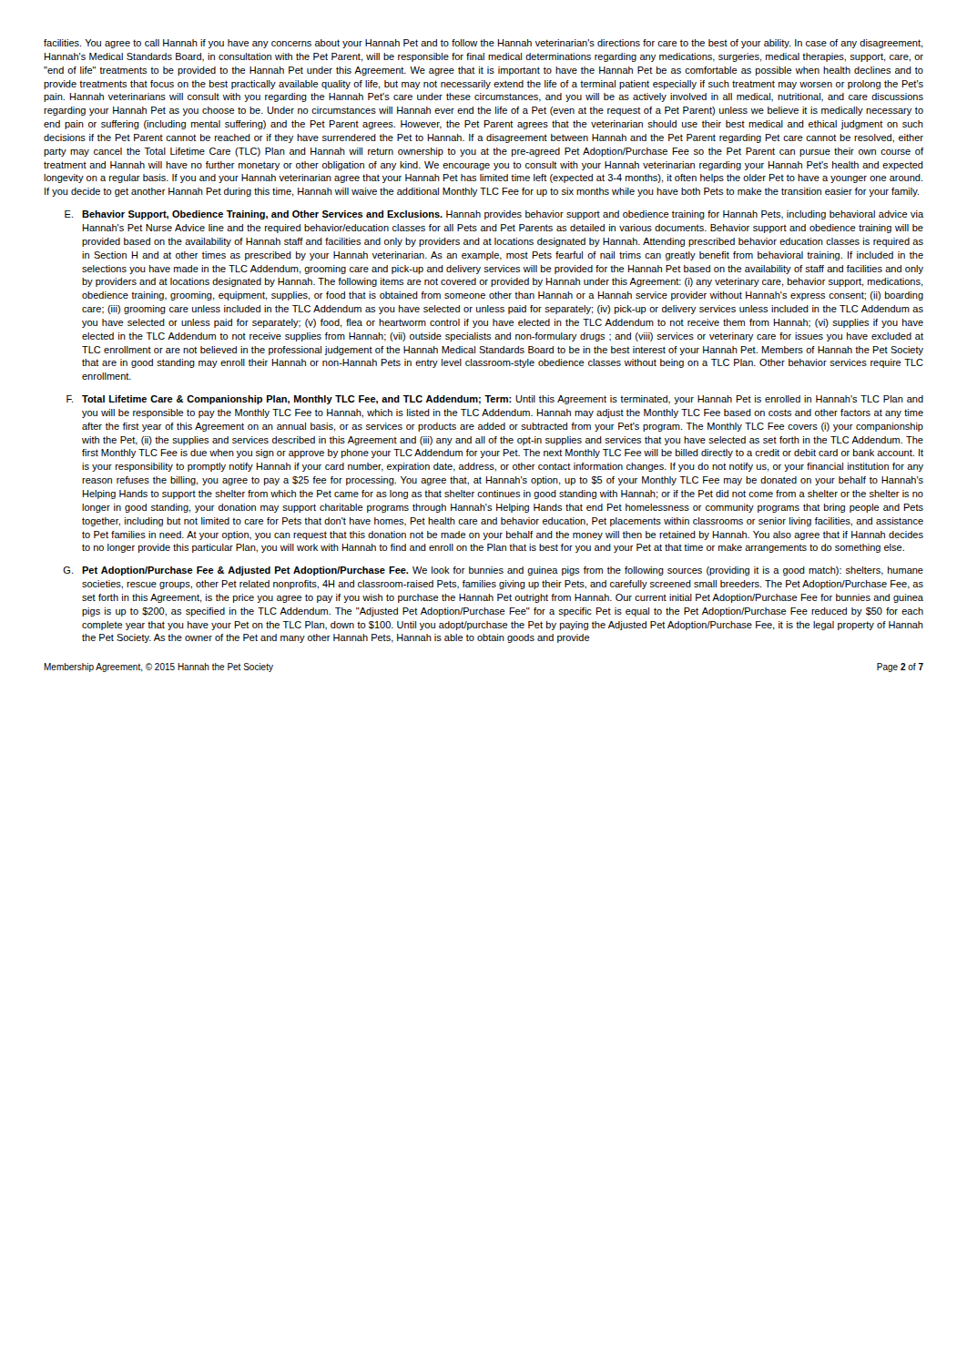facilities. You agree to call Hannah if you have any concerns about your Hannah Pet and to follow the Hannah veterinarian's directions for care to the best of your ability. In case of any disagreement, Hannah's Medical Standards Board, in consultation with the Pet Parent, will be responsible for final medical determinations regarding any medications, surgeries, medical therapies, support, care, or "end of life" treatments to be provided to the Hannah Pet under this Agreement. We agree that it is important to have the Hannah Pet be as comfortable as possible when health declines and to provide treatments that focus on the best practically available quality of life, but may not necessarily extend the life of a terminal patient especially if such treatment may worsen or prolong the Pet's pain. Hannah veterinarians will consult with you regarding the Hannah Pet's care under these circumstances, and you will be as actively involved in all medical, nutritional, and care discussions regarding your Hannah Pet as you choose to be. Under no circumstances will Hannah ever end the life of a Pet (even at the request of a Pet Parent) unless we believe it is medically necessary to end pain or suffering (including mental suffering) and the Pet Parent agrees. However, the Pet Parent agrees that the veterinarian should use their best medical and ethical judgment on such decisions if the Pet Parent cannot be reached or if they have surrendered the Pet to Hannah. If a disagreement between Hannah and the Pet Parent regarding Pet care cannot be resolved, either party may cancel the Total Lifetime Care (TLC) Plan and Hannah will return ownership to you at the pre-agreed Pet Adoption/Purchase Fee so the Pet Parent can pursue their own course of treatment and Hannah will have no further monetary or other obligation of any kind. We encourage you to consult with your Hannah veterinarian regarding your Hannah Pet's health and expected longevity on a regular basis. If you and your Hannah veterinarian agree that your Hannah Pet has limited time left (expected at 3-4 months), it often helps the older Pet to have a younger one around. If you decide to get another Hannah Pet during this time, Hannah will waive the additional Monthly TLC Fee for up to six months while you have both Pets to make the transition easier for your family.
Behavior Support, Obedience Training, and Other Services and Exclusions. Hannah provides behavior support and obedience training for Hannah Pets, including behavioral advice via Hannah's Pet Nurse Advice line and the required behavior/education classes for all Pets and Pet Parents as detailed in various documents. Behavior support and obedience training will be provided based on the availability of Hannah staff and facilities and only by providers and at locations designated by Hannah. Attending prescribed behavior education classes is required as in Section H and at other times as prescribed by your Hannah veterinarian. As an example, most Pets fearful of nail trims can greatly benefit from behavioral training. If included in the selections you have made in the TLC Addendum, grooming care and pick-up and delivery services will be provided for the Hannah Pet based on the availability of staff and facilities and only by providers and at locations designated by Hannah. The following items are not covered or provided by Hannah under this Agreement: (i) any veterinary care, behavior support, medications, obedience training, grooming, equipment, supplies, or food that is obtained from someone other than Hannah or a Hannah service provider without Hannah's express consent; (ii) boarding care; (iii) grooming care unless included in the TLC Addendum as you have selected or unless paid for separately; (iv) pick-up or delivery services unless included in the TLC Addendum as you have selected or unless paid for separately; (v) food, flea or heartworm control if you have elected in the TLC Addendum to not receive them from Hannah; (vi) supplies if you have elected in the TLC Addendum to not receive supplies from Hannah; (vii) outside specialists and non-formulary drugs ; and (viii) services or veterinary care for issues you have excluded at TLC enrollment or are not believed in the professional judgement of the Hannah Medical Standards Board to be in the best interest of your Hannah Pet. Members of Hannah the Pet Society that are in good standing may enroll their Hannah or non-Hannah Pets in entry level classroom-style obedience classes without being on a TLC Plan. Other behavior services require TLC enrollment.
Total Lifetime Care & Companionship Plan, Monthly TLC Fee, and TLC Addendum; Term: Until this Agreement is terminated, your Hannah Pet is enrolled in Hannah's TLC Plan and you will be responsible to pay the Monthly TLC Fee to Hannah, which is listed in the TLC Addendum. Hannah may adjust the Monthly TLC Fee based on costs and other factors at any time after the first year of this Agreement on an annual basis, or as services or products are added or subtracted from your Pet's program. The Monthly TLC Fee covers (i) your companionship with the Pet, (ii) the supplies and services described in this Agreement and (iii) any and all of the opt-in supplies and services that you have selected as set forth in the TLC Addendum. The first Monthly TLC Fee is due when you sign or approve by phone your TLC Addendum for your Pet. The next Monthly TLC Fee will be billed directly to a credit or debit card or bank account. It is your responsibility to promptly notify Hannah if your card number, expiration date, address, or other contact information changes. If you do not notify us, or your financial institution for any reason refuses the billing, you agree to pay a $25 fee for processing. You agree that, at Hannah's option, up to $5 of your Monthly TLC Fee may be donated on your behalf to Hannah's Helping Hands to support the shelter from which the Pet came for as long as that shelter continues in good standing with Hannah; or if the Pet did not come from a shelter or the shelter is no longer in good standing, your donation may support charitable programs through Hannah's Helping Hands that end Pet homelessness or community programs that bring people and Pets together, including but not limited to care for Pets that don't have homes, Pet health care and behavior education, Pet placements within classrooms or senior living facilities, and assistance to Pet families in need. At your option, you can request that this donation not be made on your behalf and the money will then be retained by Hannah. You also agree that if Hannah decides to no longer provide this particular Plan, you will work with Hannah to find and enroll on the Plan that is best for you and your Pet at that time or make arrangements to do something else.
Pet Adoption/Purchase Fee & Adjusted Pet Adoption/Purchase Fee. We look for bunnies and guinea pigs from the following sources (providing it is a good match): shelters, humane societies, rescue groups, other Pet related nonprofits, 4H and classroom-raised Pets, families giving up their Pets, and carefully screened small breeders. The Pet Adoption/Purchase Fee, as set forth in this Agreement, is the price you agree to pay if you wish to purchase the Hannah Pet outright from Hannah. Our current initial Pet Adoption/Purchase Fee for bunnies and guinea pigs is up to $200, as specified in the TLC Addendum. The "Adjusted Pet Adoption/Purchase Fee" for a specific Pet is equal to the Pet Adoption/Purchase Fee reduced by $50 for each complete year that you have your Pet on the TLC Plan, down to $100. Until you adopt/purchase the Pet by paying the Adjusted Pet Adoption/Purchase Fee, it is the legal property of Hannah the Pet Society. As the owner of the Pet and many other Hannah Pets, Hannah is able to obtain goods and provide
Membership Agreement, © 2015 Hannah the Pet Society Page 2 of 7